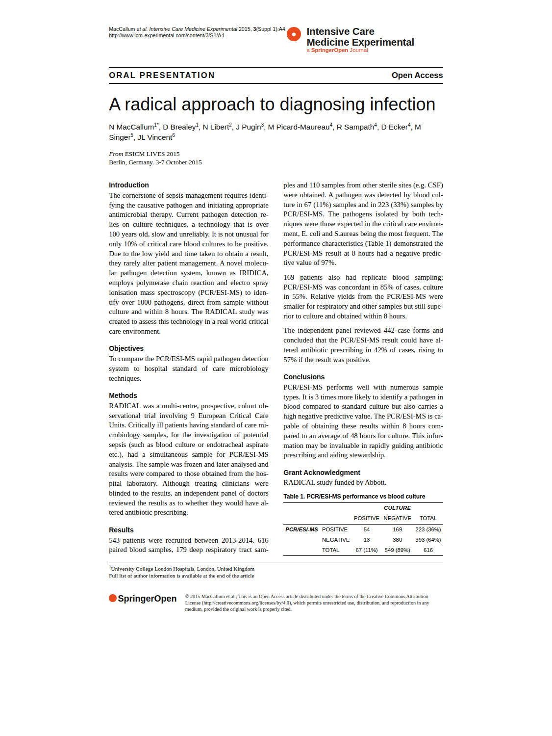MacCallum et al. Intensive Care Medicine Experimental 2015, 3(Suppl 1):A4
http://www.icm-experimental.com/content/3/S1/A4
●
Intensive Care
Medicine Experimental
a SpringerOpen Journal
ORAL PRESENTATION
Open Access
A radical approach to diagnosing infection
N MacCallum1*, D Brealey1, N Libert2, J Pugin3, M Picard-Maureau4, R Sampath4, D Ecker4, M Singer5, JL Vincent6
From ESICM LIVES 2015
Berlin, Germany. 3-7 October 2015
Introduction
The cornerstone of sepsis management requires identifying the causative pathogen and initiating appropriate antimicrobial therapy. Current pathogen detection relies on culture techniques, a technology that is over 100 years old, slow and unreliably. It is not unusual for only 10% of critical care blood cultures to be positive. Due to the low yield and time taken to obtain a result, they rarely alter patient management. A novel molecular pathogen detection system, known as IRIDICA, employs polymerase chain reaction and electro spray ionisation mass spectroscopy (PCR/ESI-MS) to identify over 1000 pathogens, direct from sample without culture and within 8 hours. The RADICAL study was created to assess this technology in a real world critical care environment.
Objectives
To compare the PCR/ESI-MS rapid pathogen detection system to hospital standard of care microbiology techniques.
Methods
RADICAL was a multi-centre, prospective, cohort observational trial involving 9 European Critical Care Units. Critically ill patients having standard of care microbiology samples, for the investigation of potential sepsis (such as blood culture or endotracheal aspirate etc.), had a simultaneous sample for PCR/ESI-MS analysis. The sample was frozen and later analysed and results were compared to those obtained from the hospital laboratory. Although treating clinicians were blinded to the results, an independent panel of doctors reviewed the results as to whether they would have altered antibiotic prescribing.
Results
543 patients were recruited between 2013-2014. 616 paired blood samples, 179 deep respiratory tract samples and 110 samples from other sterile sites (e.g. CSF) were obtained. A pathogen was detected by blood culture in 67 (11%) samples and in 223 (33%) samples by PCR/ESI-MS. The pathogens isolated by both techniques were those expected in the critical care environment, E. coli and S.aureas being the most frequent. The performance characteristics (Table 1) demonstrated the PCR/ESI-MS result at 8 hours had a negative predictive value of 97%.
169 patients also had replicate blood sampling; PCR/ESI-MS was concordant in 85% of cases, culture in 55%. Relative yields from the PCR/ESI-MS were smaller for respiratory and other samples but still superior to culture and obtained within 8 hours.
The independent panel reviewed 442 case forms and concluded that the PCR/ESI-MS result could have altered antibiotic prescribing in 42% of cases, rising to 57% if the result was positive.
Conclusions
PCR/ESI-MS performs well with numerous sample types. It is 3 times more likely to identify a pathogen in blood compared to standard culture but also carries a high negative predictive value. The PCR/ESI-MS is capable of obtaining these results within 8 hours compared to an average of 48 hours for culture. This information may be invaluable in rapidly guiding antibiotic prescribing and aiding stewardship.
Grant Acknowledgment
RADICAL study funded by Abbott.
Table 1. PCR/ESI-MS performance vs blood culture
| | | CULTURE |
| | | POSITIVE | NEGATIVE | TOTAL |
| PCR/ESI-MS | POSITIVE | 54 | 169 | 223 (36%) |
| | NEGATIVE | 13 | 380 | 393 (64%) |
| | TOTAL | 67 (11%) | 549 (89%) | 616 |
1University College London Hospitals, London, United Kingdom
Full list of author information is available at the end of the article
SpringerOpen
© 2015 MacCallum et al.; This is an Open Access article distributed under the terms of the Creative Commons Attribution License (http://creativecommons.org/licenses/by/4.0), which permits unrestricted use, distribution, and reproduction in any medium, provided the original work is properly cited.